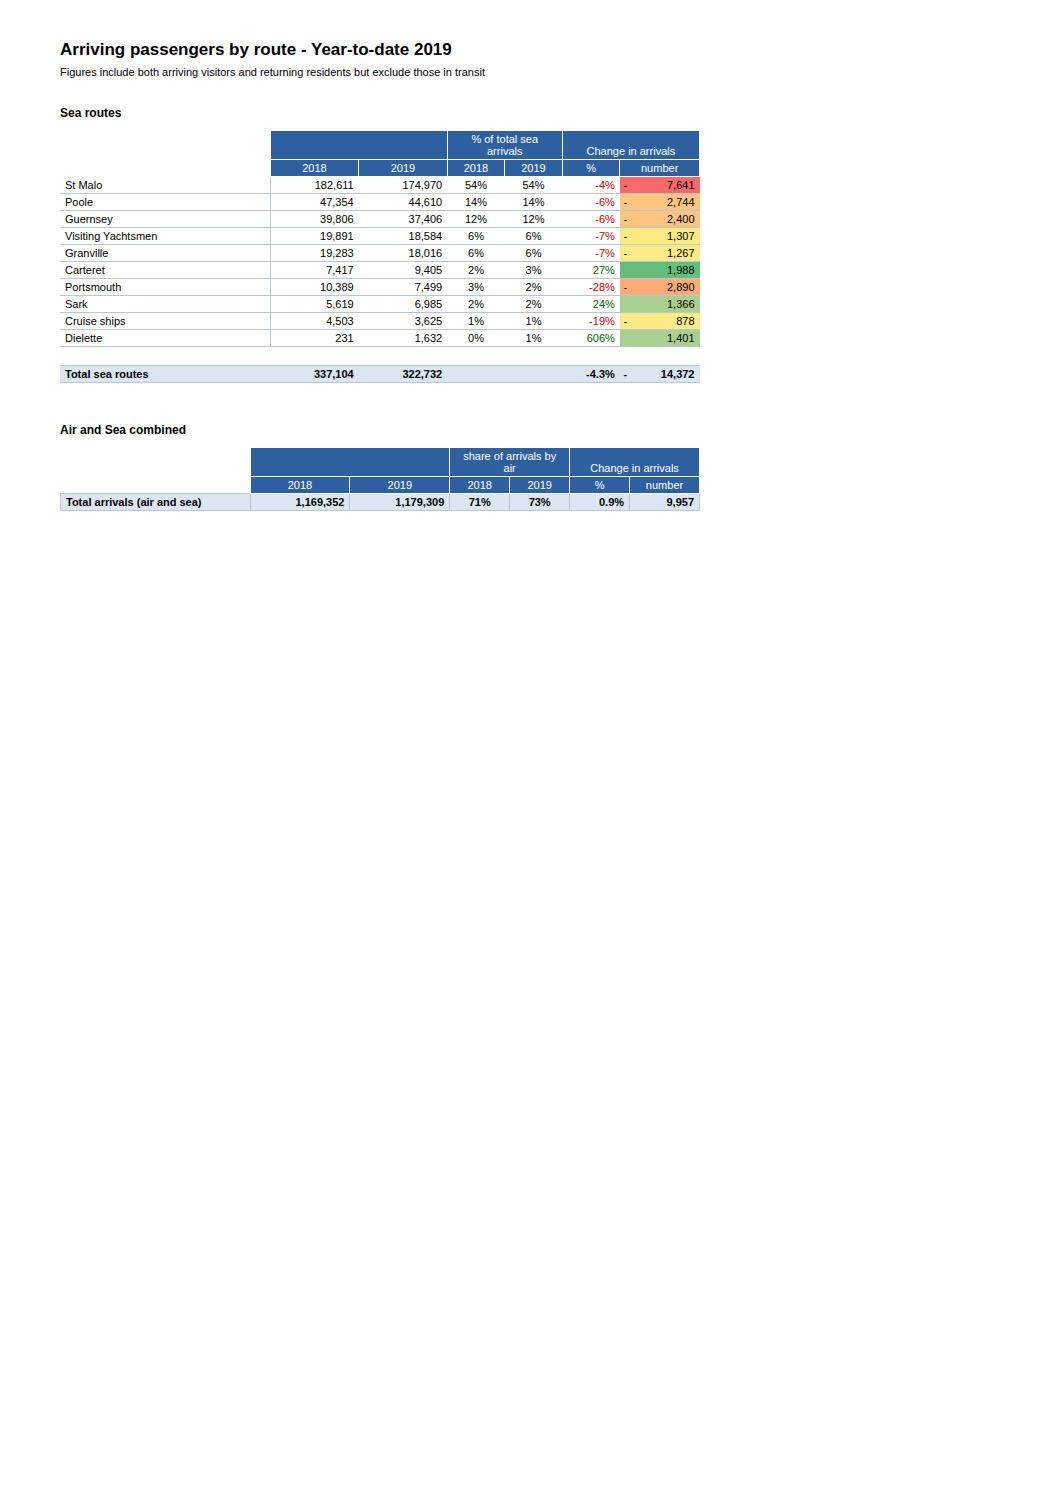Arriving passengers by route - Year-to-date 2019
Figures include both arriving visitors and returning residents but exclude those in transit
Sea routes
| | | % of total sea arrivals | Change in arrivals |
| --- | --- | --- | --- |
| | 2018 | 2019 | 2018 | 2019 | % | number |
| St Malo | 182,611 | 174,970 | 54% | 54% | -4% | - | 7,641 |
| Poole | 47,354 | 44,610 | 14% | 14% | -6% | - | 2,744 |
| Guernsey | 39,806 | 37,406 | 12% | 12% | -6% | - | 2,400 |
| Visiting Yachtsmen | 19,891 | 18,584 | 6% | 6% | -7% | - | 1,307 |
| Granville | 19,283 | 18,016 | 6% | 6% | -7% | - | 1,267 |
| Carteret | 7,417 | 9,405 | 2% | 3% | 27% | | 1,988 |
| Portsmouth | 10,389 | 7,499 | 3% | 2% | -28% | - | 2,890 |
| Sark | 5,619 | 6,985 | 2% | 2% | 24% | | 1,366 |
| Cruise ships | 4,503 | 3,625 | 1% | 1% | -19% | - | 878 |
| Dielette | 231 | 1,632 | 0% | 1% | 606% | | 1,401 |
| Total sea routes | 337,104 | 322,732 | | | -4.3% | - | 14,372 |
Air and Sea combined
| | | share of arrivals by air | Change in arrivals |
| --- | --- | --- | --- |
| | 2018 | 2019 | 2018 | 2019 | % | number |
| Total arrivals (air and sea) | 1,169,352 | 1,179,309 | 71% | 73% | 0.9% | 9,957 |